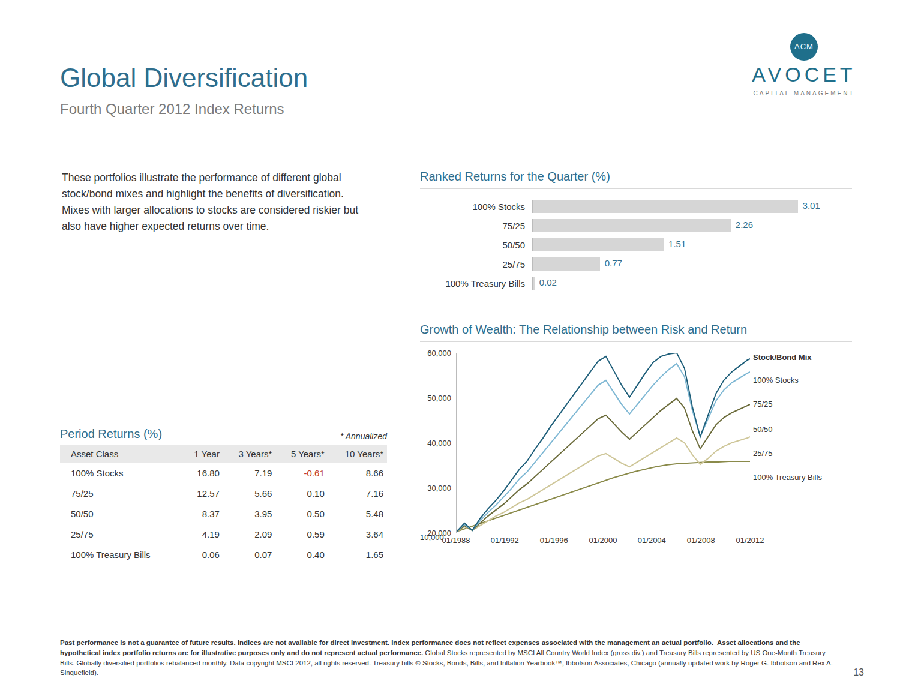ACM
AVOCET
CAPITAL MANAGEMENT
Global Diversification
Fourth Quarter 2012 Index Returns
These portfolios illustrate the performance of different global stock/bond mixes and highlight the benefits of diversification. Mixes with larger allocations to stocks are considered riskier but also have higher expected returns over time.
Period Returns (%) * Annualized
| Asset Class | 1 Year | 3 Years* | 5 Years* | 10 Years* |
| --- | --- | --- | --- | --- |
| 100% Stocks | 16.80 | 7.19 | -0.61 | 8.66 |
| 75/25 | 12.57 | 5.66 | 0.10 | 7.16 |
| 50/50 | 8.37 | 3.95 | 0.50 | 5.48 |
| 25/75 | 4.19 | 2.09 | 0.59 | 3.64 |
| 100% Treasury Bills | 0.06 | 0.07 | 0.40 | 1.65 |
Ranked Returns for the Quarter (%)
100% Stocks
3.01
75/25
2.26
50/50
1.51
25/75
0.77
100% Treasury Bills
0.02
Growth of Wealth: The Relationship between Risk and Return
Stock/Bond Mix
100% Stocks
75/25
50/50
25/75
100% Treasury Bills
60,000 50,000 40,000 30,000 20,000
01/1988 01/1992 01/1996 01/2000 01/2004 01/2008 01/2012
10,000
Past performance is not a guarantee of future results. Indices are not available for direct investment. Index performance does not reflect expenses associated with the management an actual portfolio. Asset allocations and the hypothetical index portfolio returns are for illustrative purposes only and do not represent actual performance. Global Stocks represented by MSCI All Country World Index (gross div.) and Treasury Bills represented by US One-Month Treasury Bills. Globally diversified portfolios rebalanced monthly. Data copyright MSCI 2012, all rights reserved. Treasury bills © Stocks, Bonds, Bills, and Inflation Yearbook™, Ibbotson Associates, Chicago (annually updated work by Roger G. Ibbotson and Rex A. Sinquefield).
13